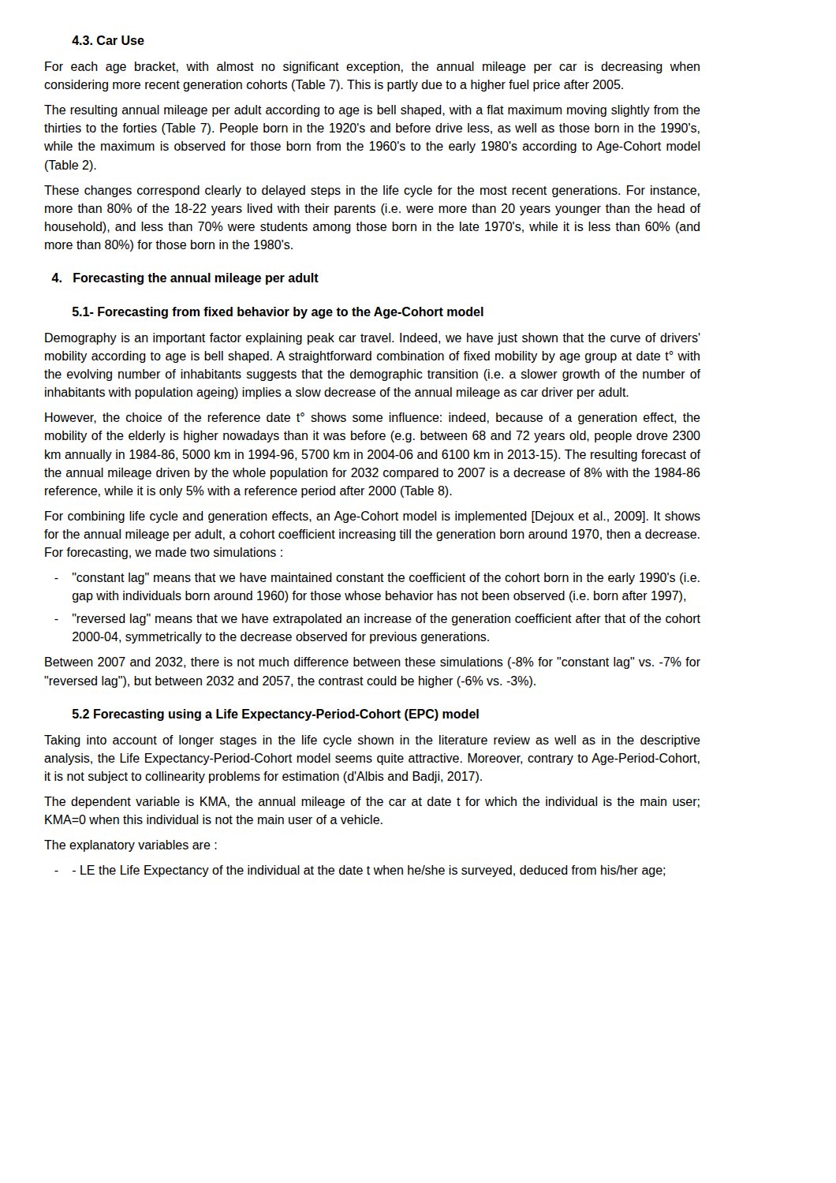4.3. Car Use
For each age bracket, with almost no significant exception, the annual mileage per car is decreasing when considering more recent generation cohorts (Table 7). This is partly due to a higher fuel price after 2005.
The resulting annual mileage per adult according to age is bell shaped, with a flat maximum moving slightly from the thirties to the forties (Table 7). People born in the 1920's and before drive less, as well as those born in the 1990's, while the maximum is observed for those born from the 1960's to the early 1980's according to Age-Cohort model (Table 2).
These changes correspond clearly to delayed steps in the life cycle for the most recent generations. For instance, more than 80% of the 18-22 years lived with their parents (i.e. were more than 20 years younger than the head of household), and less than 70% were students among those born in the late 1970's, while it is less than 60% (and more than 80%) for those born in the 1980's.
4. Forecasting the annual mileage per adult
5.1- Forecasting from fixed behavior by age to the Age-Cohort model
Demography is an important factor explaining peak car travel. Indeed, we have just shown that the curve of drivers' mobility according to age is bell shaped. A straightforward combination of fixed mobility by age group at date t° with the evolving number of inhabitants suggests that the demographic transition (i.e. a slower growth of the number of inhabitants with population ageing) implies a slow decrease of the annual mileage as car driver per adult.
However, the choice of the reference date t° shows some influence: indeed, because of a generation effect, the mobility of the elderly is higher nowadays than it was before (e.g. between 68 and 72 years old, people drove 2300 km annually in 1984-86, 5000 km in 1994-96, 5700 km in 2004-06 and 6100 km in 2013-15). The resulting forecast of the annual mileage driven by the whole population for 2032 compared to 2007 is a decrease of 8% with the 1984-86 reference, while it is only 5% with a reference period after 2000 (Table 8).
For combining life cycle and generation effects, an Age-Cohort model is implemented [Dejoux et al., 2009]. It shows for the annual mileage per adult, a cohort coefficient increasing till the generation born around 1970, then a decrease. For forecasting, we made two simulations :
"constant lag" means that we have maintained constant the coefficient of the cohort born in the early 1990's (i.e. gap with individuals born around 1960) for those whose behavior has not been observed (i.e. born after 1997),
"reversed lag" means that we have extrapolated an increase of the generation coefficient after that of the cohort 2000-04, symmetrically to the decrease observed for previous generations.
Between 2007 and 2032, there is not much difference between these simulations (-8% for "constant lag" vs. -7% for "reversed lag"), but between 2032 and 2057, the contrast could be higher (-6% vs. -3%).
5.2 Forecasting using a Life Expectancy-Period-Cohort (EPC) model
Taking into account of longer stages in the life cycle shown in the literature review as well as in the descriptive analysis, the Life Expectancy-Period-Cohort model seems quite attractive. Moreover, contrary to Age-Period-Cohort, it is not subject to collinearity problems for estimation (d'Albis and Badji, 2017).
The dependent variable is KMA, the annual mileage of the car at date t for which the individual is the main user; KMA=0 when this individual is not the main user of a vehicle.
The explanatory variables are :
- LE the Life Expectancy of the individual at the date t when he/she is surveyed, deduced from his/her age;